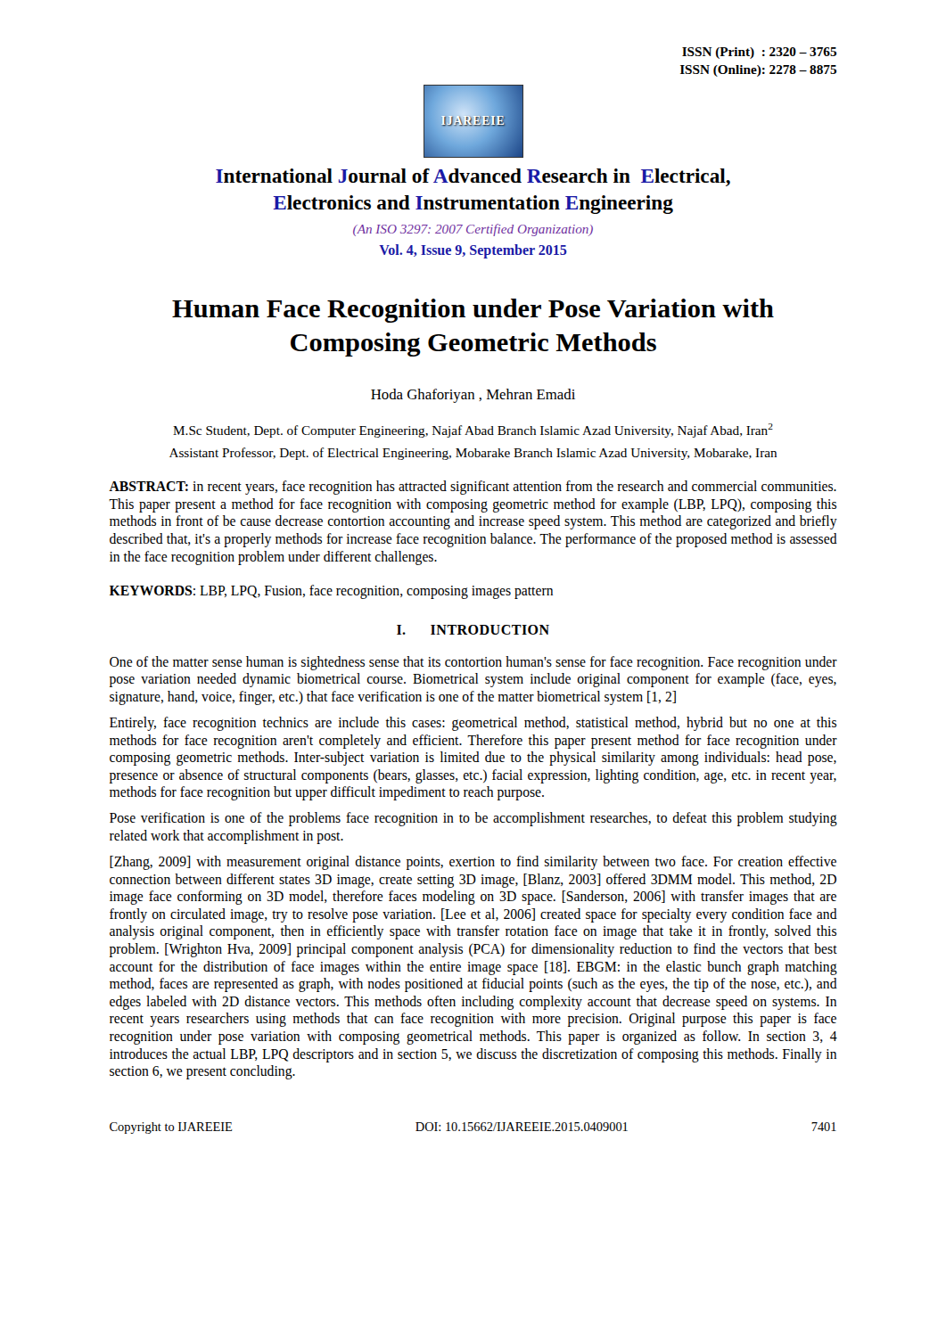ISSN (Print) : 2320 – 3765
ISSN (Online): 2278 – 8875
International Journal of Advanced Research in Electrical,
Electronics and Instrumentation Engineering
(An ISO 3297: 2007 Certified Organization)
Vol. 4, Issue 9, September 2015
Human Face Recognition under Pose Variation with Composing Geometric Methods
Hoda Ghaforiyan , Mehran Emadi
M.Sc Student, Dept. of Computer Engineering, Najaf Abad Branch Islamic Azad University, Najaf Abad, Iran2
Assistant Professor, Dept. of Electrical Engineering, Mobarake Branch Islamic Azad University, Mobarake, Iran
ABSTRACT: in recent years, face recognition has attracted significant attention from the research and commercial communities. This paper present a method for face recognition with composing geometric method for example (LBP, LPQ), composing this methods in front of be cause decrease contortion accounting and increase speed system. This method are categorized and briefly described that, it's a properly methods for increase face recognition balance. The performance of the proposed method is assessed in the face recognition problem under different challenges.
KEYWORDS: LBP, LPQ, Fusion, face recognition, composing images pattern
I. INTRODUCTION
One of the matter sense human is sightedness sense that its contortion human's sense for face recognition. Face recognition under pose variation needed dynamic biometrical course. Biometrical system include original component for example (face, eyes, signature, hand, voice, finger, etc.) that face verification is one of the matter biometrical system [1, 2]
Entirely, face recognition technics are include this cases: geometrical method, statistical method, hybrid but no one at this methods for face recognition aren't completely and efficient. Therefore this paper present method for face recognition under composing geometric methods. Inter-subject variation is limited due to the physical similarity among individuals: head pose, presence or absence of structural components (bears, glasses, etc.) facial expression, lighting condition, age, etc. in recent year, methods for face recognition but upper difficult impediment to reach purpose.
Pose verification is one of the problems face recognition in to be accomplishment researches, to defeat this problem studying related work that accomplishment in post.
[Zhang, 2009] with measurement original distance points, exertion to find similarity between two face. For creation effective connection between different states 3D image, create setting 3D image, [Blanz, 2003] offered 3DMM model. This method, 2D image face conforming on 3D model, therefore faces modeling on 3D space. [Sanderson, 2006] with transfer images that are frontly on circulated image, try to resolve pose variation. [Lee et al, 2006] created space for specialty every condition face and analysis original component, then in efficiently space with transfer rotation face on image that take it in frontly, solved this problem. [Wrighton Hva, 2009] principal component analysis (PCA) for dimensionality reduction to find the vectors that best account for the distribution of face images within the entire image space [18]. EBGM: in the elastic bunch graph matching method, faces are represented as graph, with nodes positioned at fiducial points (such as the eyes, the tip of the nose, etc.), and edges labeled with 2D distance vectors. This methods often including complexity account that decrease speed on systems. In recent years researchers using methods that can face recognition with more precision. Original purpose this paper is face recognition under pose variation with composing geometrical methods. This paper is organized as follow. In section 3, 4 introduces the actual LBP, LPQ descriptors and in section 5, we discuss the discretization of composing this methods. Finally in section 6, we present concluding.
Copyright to IJAREEIE
DOI: 10.15662/IJAREEIE.2015.0409001
7401